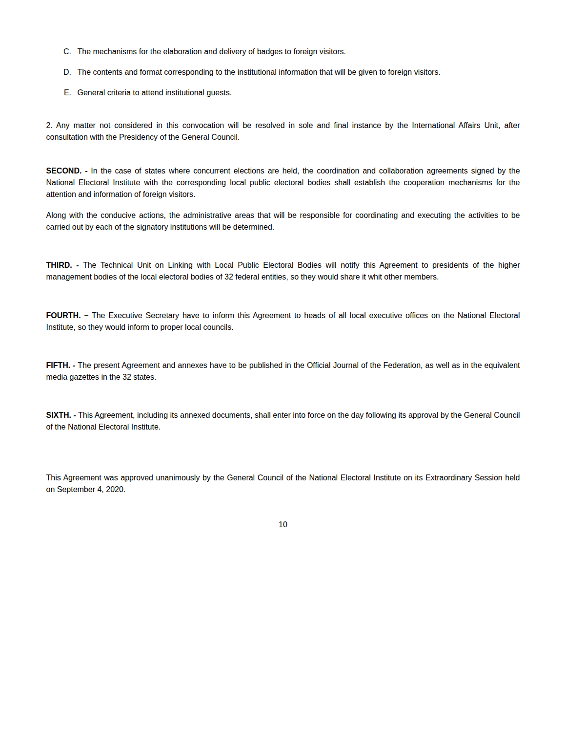The mechanisms for the elaboration and delivery of badges to foreign visitors.
The contents and format corresponding to the institutional information that will be given to foreign visitors.
General criteria to attend institutional guests.
2. Any matter not considered in this convocation will be resolved in sole and final instance by the International Affairs Unit, after consultation with the Presidency of the General Council.
SECOND. - In the case of states where concurrent elections are held, the coordination and collaboration agreements signed by the National Electoral Institute with the corresponding local public electoral bodies shall establish the cooperation mechanisms for the attention and information of foreign visitors.
Along with the conducive actions, the administrative areas that will be responsible for coordinating and executing the activities to be carried out by each of the signatory institutions will be determined.
THIRD. - The Technical Unit on Linking with Local Public Electoral Bodies will notify this Agreement to presidents of the higher management bodies of the local electoral bodies of 32 federal entities, so they would share it whit other members.
FOURTH. – The Executive Secretary have to inform this Agreement to heads of all local executive offices on the National Electoral Institute, so they would inform to proper local councils.
FIFTH. - The present Agreement and annexes have to be published in the Official Journal of the Federation, as well as in the equivalent media gazettes in the 32 states.
SIXTH. - This Agreement, including its annexed documents, shall enter into force on the day following its approval by the General Council of the National Electoral Institute.
This Agreement was approved unanimously by the General Council of the National Electoral Institute on its Extraordinary Session held on September 4, 2020.
10